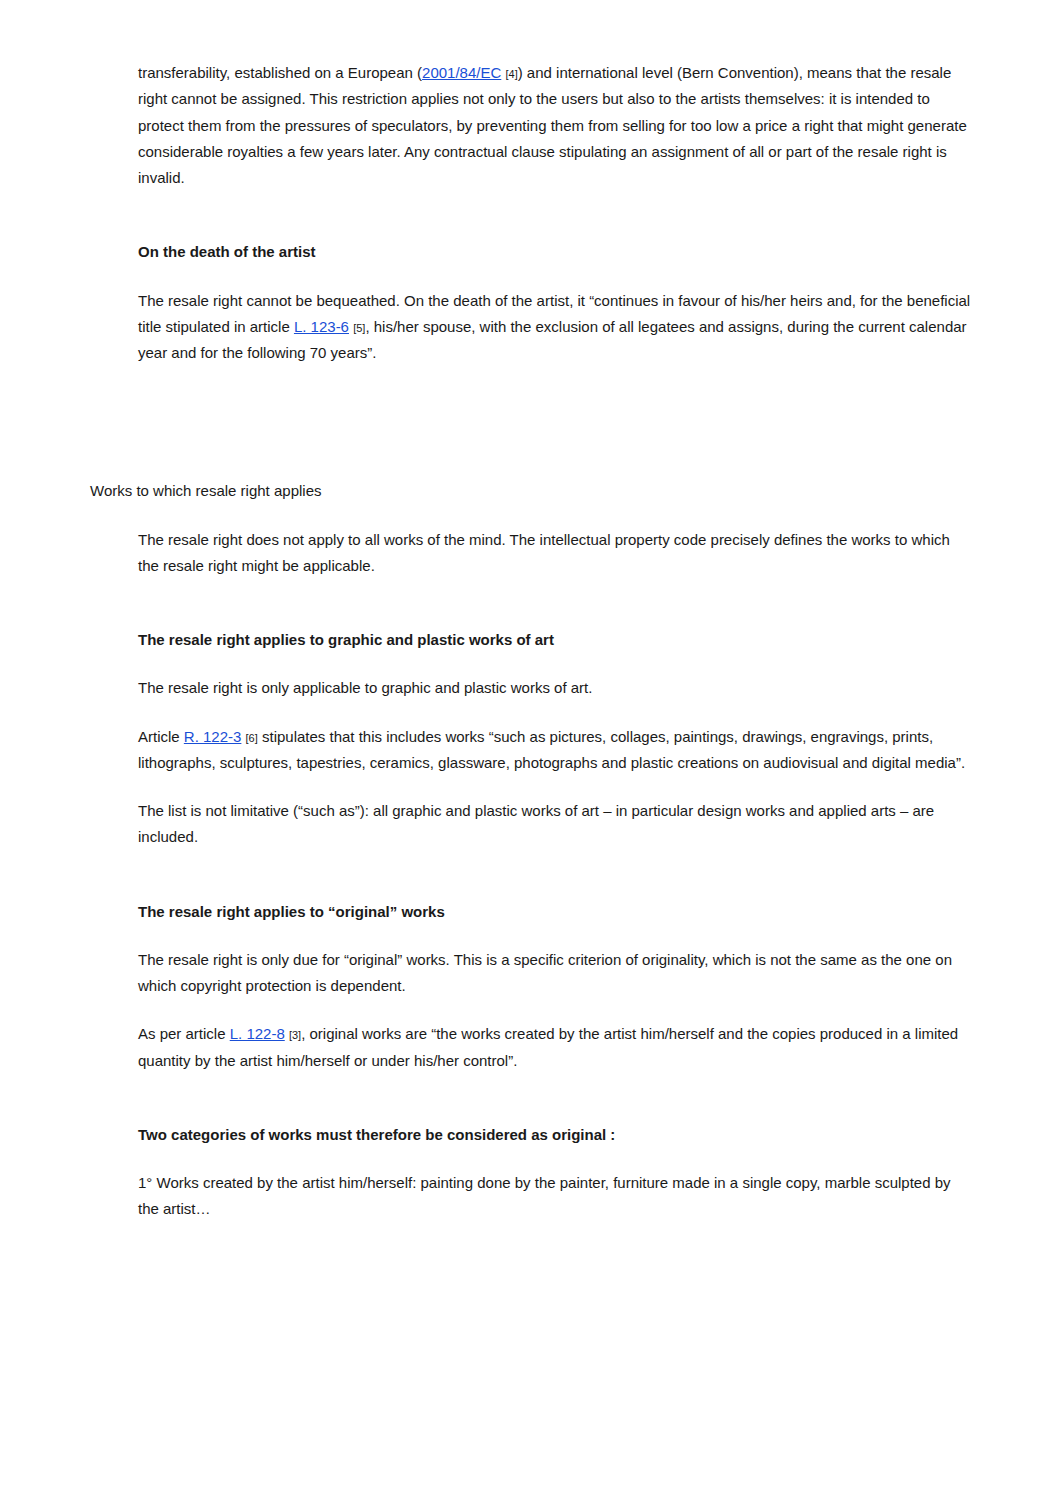transferability, established on a European (2001/84/EC [4]) and international level (Bern Convention), means that the resale right cannot be assigned. This restriction applies not only to the users but also to the artists themselves: it is intended to protect them from the pressures of speculators, by preventing them from selling for too low a price a right that might generate considerable royalties a few years later. Any contractual clause stipulating an assignment of all or part of the resale right is invalid.
On the death of the artist
The resale right cannot be bequeathed. On the death of the artist, it “continues in favour of his/her heirs and, for the beneficial title stipulated in article L. 123-6 [5], his/her spouse, with the exclusion of all legatees and assigns, during the current calendar year and for the following 70 years”.
Works to which resale right applies
The resale right does not apply to all works of the mind. The intellectual property code precisely defines the works to which the resale right might be applicable.
The resale right applies to graphic and plastic works of art
The resale right is only applicable to graphic and plastic works of art.
Article R. 122-3 [6] stipulates that this includes works “such as pictures, collages, paintings, drawings, engravings, prints, lithographs, sculptures, tapestries, ceramics, glassware, photographs and plastic creations on audiovisual and digital media”.
The list is not limitative (“such as”): all graphic and plastic works of art – in particular design works and applied arts – are included.
The resale right applies to “original” works
The resale right is only due for “original” works. This is a specific criterion of originality, which is not the same as the one on which copyright protection is dependent.
As per article L. 122-8 [3], original works are “the works created by the artist him/herself and the copies produced in a limited quantity by the artist him/herself or under his/her control”.
Two categories of works must therefore be considered as original :
1° Works created by the artist him/herself: painting done by the painter, furniture made in a single copy, marble sculpted by the artist…